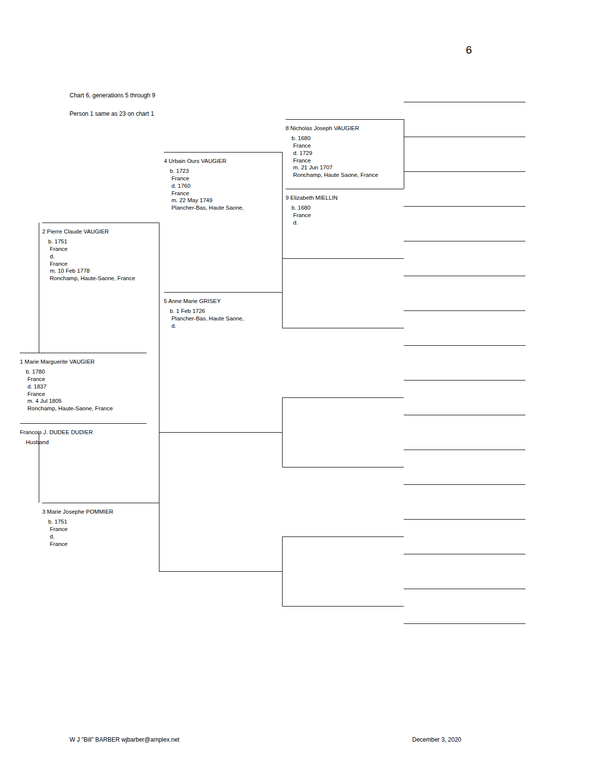6
Chart 6, generations 5 through 9
Person 1 same as 23 on chart 1
8 Nicholas Joseph VAUGIER
b. 1680 France d. 1729 France m. 21 Jun 1707 Ronchamp, Haute Saone, France
9 Elizabeth MIELLIN
b. 1680 France d.
4 Urbain Ours VAUGIER
b. 1723 France d. 1760 France m. 22 May 1749 Plancher-Bas, Haute Saone,
5 Anne Marie GRISEY
b. 1 Feb 1726 Plancher-Bas, Haute Saone, d.
2 Pierre Claude VAUGIER
b. 1751 France d. France m. 10 Feb 1778 Ronchamp, Haute-Saone, France
3 Marie Josephe POMMIER
b. 1751 France d. France
1 Marie Marguerite VAUGIER
b. 1780 France d. 1837 France m. 4 Jul 1805 Ronchamp, Haute-Saone, France
Francois J. DUDEE DUDIER
Husband
W J "Bill" BARBER wjbarber@amplex.net December 3, 2020